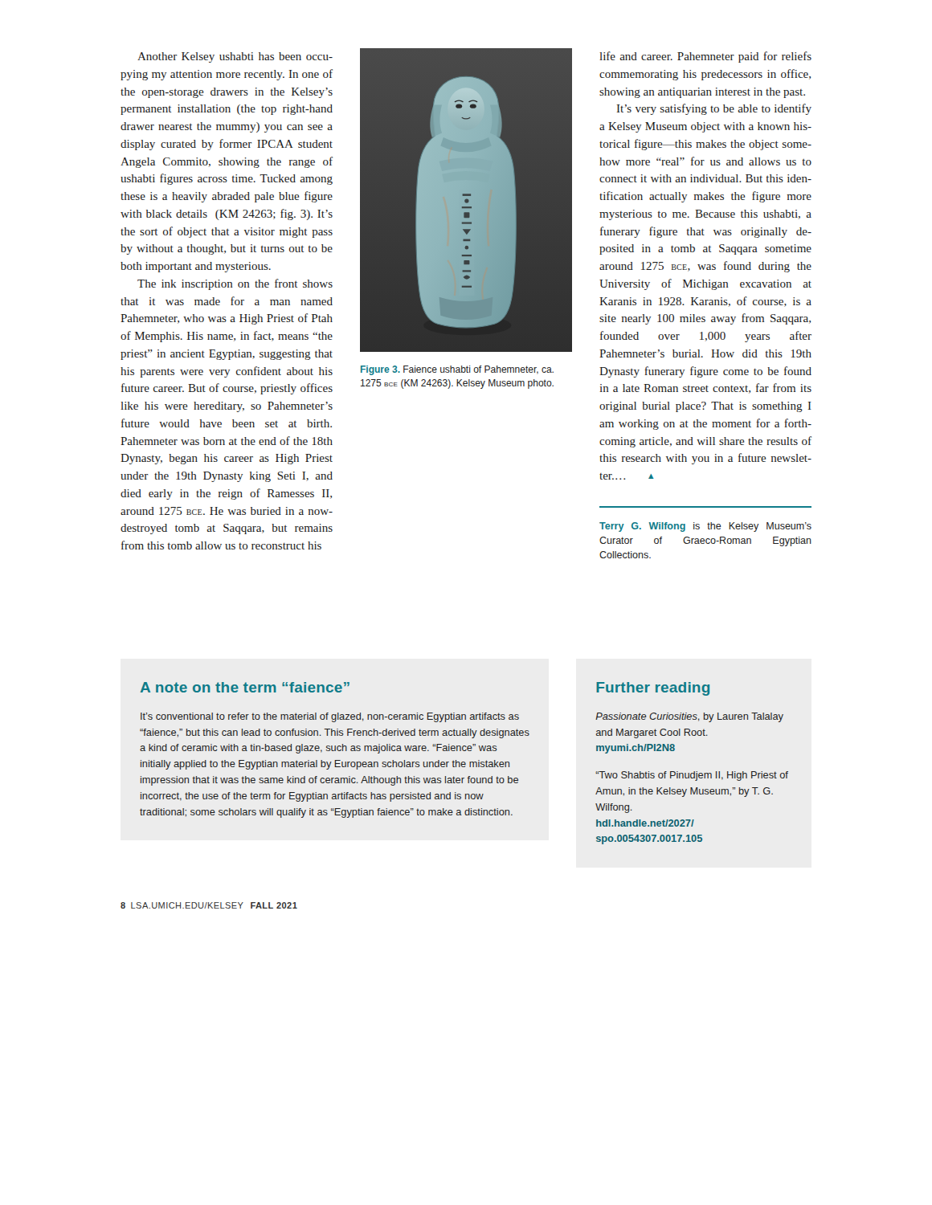Another Kelsey ushabti has been occupying my attention more recently. In one of the open-storage drawers in the Kelsey’s permanent installation (the top right-hand drawer nearest the mummy) you can see a display curated by former IPCAA student Angela Commito, showing the range of ushabti figures across time. Tucked among these is a heavily abraded pale blue figure with black details (KM 24263; fig. 3). It’s the sort of object that a visitor might pass by without a thought, but it turns out to be both important and mysterious.
The ink inscription on the front shows that it was made for a man named Pahemneter, who was a High Priest of Ptah of Memphis. His name, in fact, means “the priest” in ancient Egyptian, suggesting that his parents were very confident about his future career. But of course, priestly offices like his were hereditary, so Pahemneter’s future would have been set at birth. Pahemneter was born at the end of the 18th Dynasty, began his career as High Priest under the 19th Dynasty king Seti I, and died early in the reign of Ramesses II, around 1275 bce. He was buried in a now-destroyed tomb at Saqqara, but remains from this tomb allow us to reconstruct his
Figure 3. Faience ushabti of Pahemneter, ca. 1275 bce (KM 24263). Kelsey Museum photo.
life and career. Pahemneter paid for reliefs commemorating his predecessors in office, showing an antiquarian interest in the past.
It’s very satisfying to be able to identify a Kelsey Museum object with a known historical figure—this makes the object somehow more “real” for us and allows us to connect it with an individual. But this identification actually makes the figure more mysterious to me. Because this ushabti, a funerary figure that was originally deposited in a tomb at Saqqara sometime around 1275 bce, was found during the University of Michigan excavation at Karanis in 1928. Karanis, of course, is a site nearly 100 miles away from Saqqara, founded over 1,000 years after Pahemneter’s burial. How did this 19th Dynasty funerary figure come to be found in a late Roman street context, far from its original burial place? That is something I am working on at the moment for a forthcoming article, and will share the results of this research with you in a future newsletter.…▲
Terry G. Wilfong is the Kelsey Museum’s Curator of Graeco-Roman Egyptian Collections.
A note on the term “faience”
It’s conventional to refer to the material of glazed, non-ceramic Egyptian artifacts as “faience,” but this can lead to confusion. This French-derived term actually designates a kind of ceramic with a tin-based glaze, such as majolica ware. “Faience” was initially applied to the Egyptian material by European scholars under the mistaken impression that it was the same kind of ceramic. Although this was later found to be incorrect, the use of the term for Egyptian artifacts has persisted and is now traditional; some scholars will qualify it as “Egyptian faience” to make a distinction.
Further reading
Passionate Curiosities, by Lauren Talalay and Margaret Cool Root.
myumi.ch/PI2N8
“Two Shabtis of Pinudjem II, High Priest of Amun, in the Kelsey Museum,” by T. G. Wilfong.
hdl.handle.net/2027/
spo.0054307.0017.105
8 LSA.UMICH.EDU/KELSEYFALL 2021